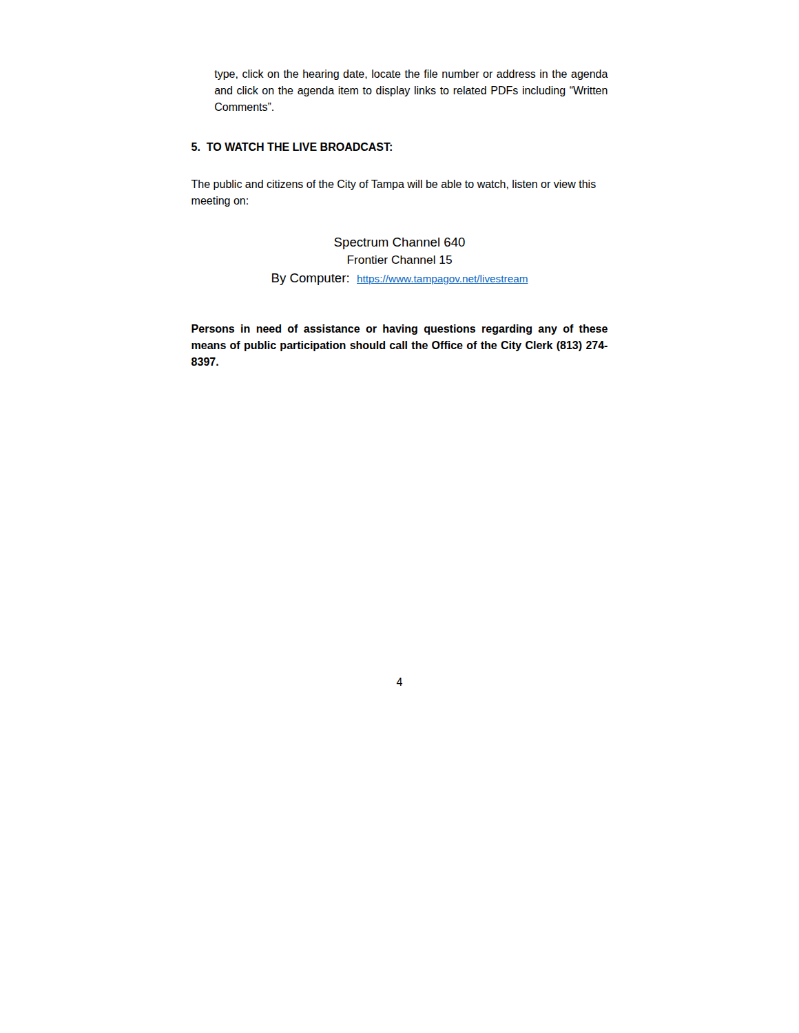type, click on the hearing date, locate the file number or address in the agenda and click on the agenda item to display links to related PDFs including “Written Comments”.
5. TO WATCH THE LIVE BROADCAST:
The public and citizens of the City of Tampa will be able to watch, listen or view this meeting on:
Spectrum Channel 640
Frontier Channel 15
By Computer: https://www.tampagov.net/livestream
Persons in need of assistance or having questions regarding any of these means of public participation should call the Office of the City Clerk (813) 274-8397.
4